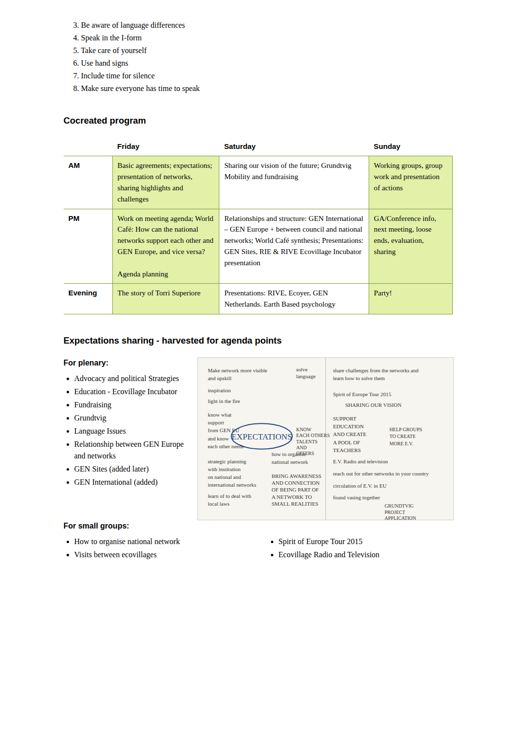3. Be aware of language differences
4. Speak in the I-form
5. Take care of yourself
6. Use hand signs
7. Include time for silence
8. Make sure everyone has time to speak
Cocreated program
| | Friday | Saturday | Sunday |
| --- | --- | --- | --- |
| AM | Basic agreements; expectations; presentation of networks, sharing highlights and challenges | Sharing our vision of the future; Grundtvig Mobility and fundraising | Working groups, group work and presentation of actions |
| PM | Work on meeting agenda; World Café: How can the national networks support each other and GEN Europe, and vice versa? Agenda planning | Relationships and structure: GEN International – GEN Europe + between council and national networks; World Café synthesis; Presentations: GEN Sites, RIE & RIVE Ecovillage Incubator presentation | GA/Conference info, next meeting, loose ends, evaluation, sharing |
| Evening | The story of Torri Superiore | Presentations: RIVE, Ecoyer, GEN Netherlands. Earth Based psychology | Party! |
Expectations sharing - harvested for agenda points
For plenary:
Advocacy and political Strategies
Education - Ecovillage Incubator
Fundraising
Grundtvig
Language Issues
Relationship between GEN Europe and networks
GEN Sites (added later)
GEN International (added)
For small groups:
How to organise national network
Visits between ecovillages
Spirit of Europe Tour 2015
Ecovillage Radio and Television